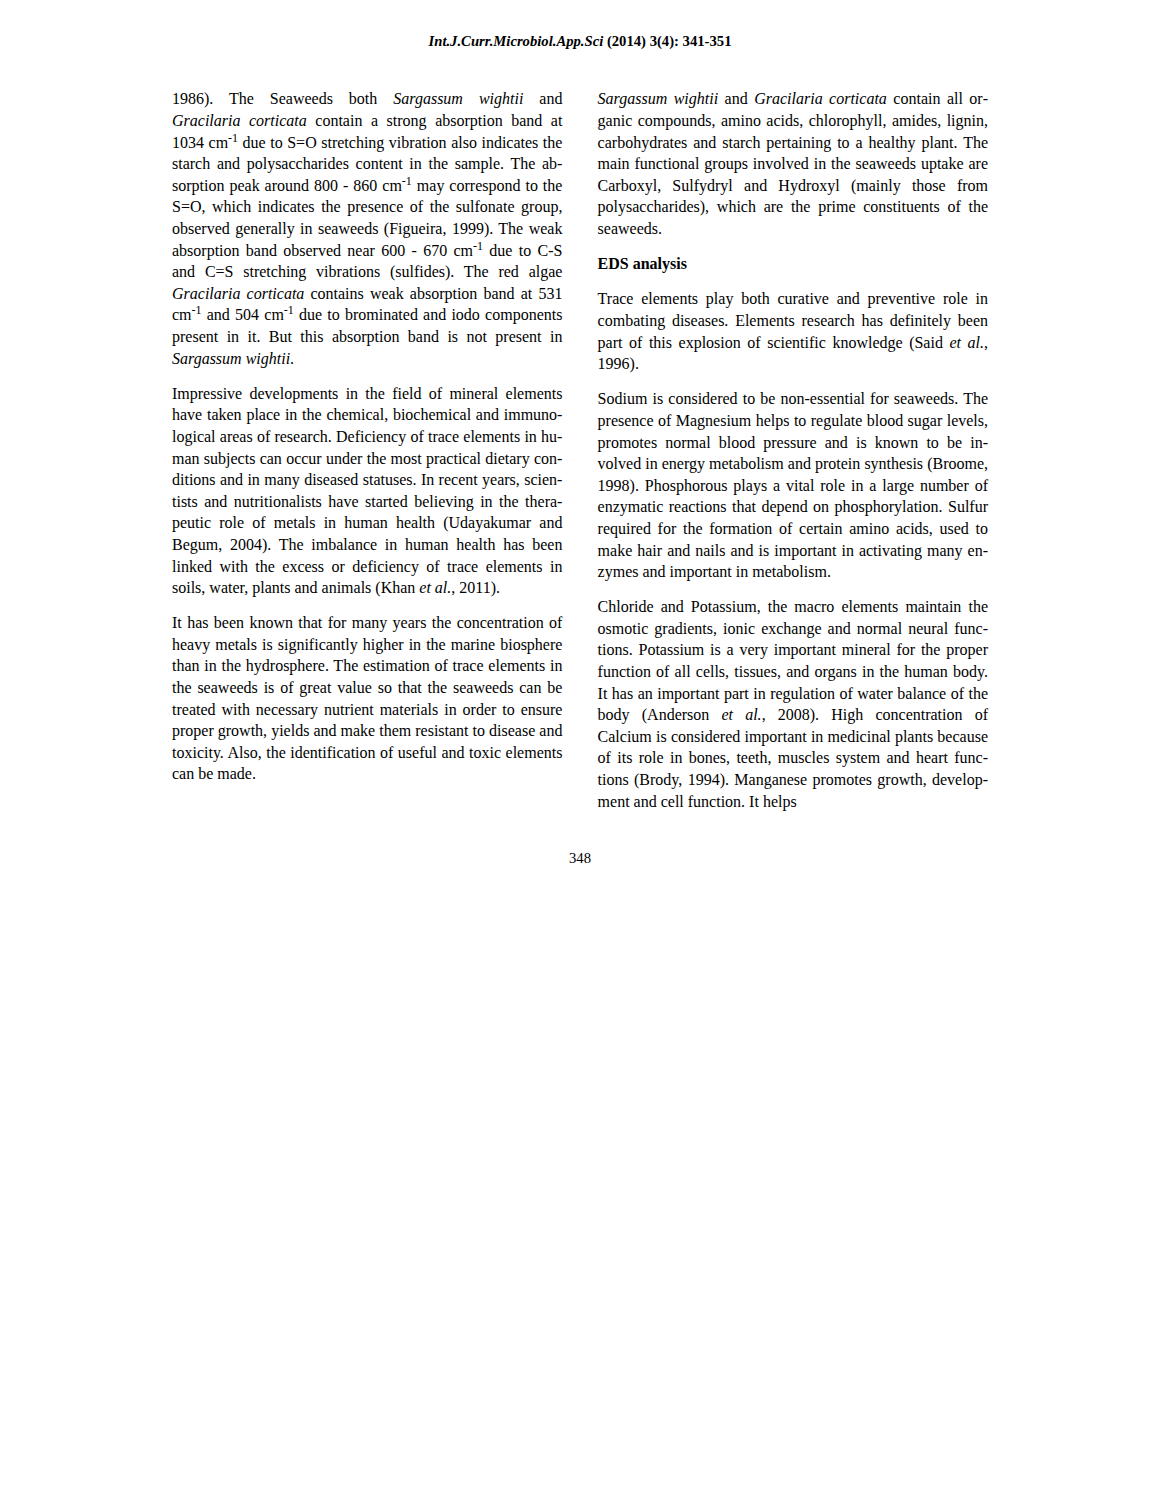Int.J.Curr.Microbiol.App.Sci (2014) 3(4): 341-351
1986). The Seaweeds both Sargassum wightii and Gracilaria corticata contain a strong absorption band at 1034 cm-1 due to S=O stretching vibration also indicates the starch and polysaccharides content in the sample. The absorption peak around 800 - 860 cm-1 may correspond to the S=O, which indicates the presence of the sulfonate group, observed generally in seaweeds (Figueira, 1999). The weak absorption band observed near 600 - 670 cm-1 due to C-S and C=S stretching vibrations (sulfides). The red algae Gracilaria corticata contains weak absorption band at 531 cm-1 and 504 cm-1 due to brominated and iodo components present in it. But this absorption band is not present in Sargassum wightii.
Impressive developments in the field of mineral elements have taken place in the chemical, biochemical and immunological areas of research. Deficiency of trace elements in human subjects can occur under the most practical dietary conditions and in many diseased statuses. In recent years, scientists and nutritionalists have started believing in the therapeutic role of metals in human health (Udayakumar and Begum, 2004). The imbalance in human health has been linked with the excess or deficiency of trace elements in soils, water, plants and animals (Khan et al., 2011).
It has been known that for many years the concentration of heavy metals is significantly higher in the marine biosphere than in the hydrosphere. The estimation of trace elements in the seaweeds is of great value so that the seaweeds can be treated with necessary nutrient materials in order to ensure proper growth, yields and make them resistant to disease and toxicity. Also, the identification of useful and toxic elements can be made.
Sargassum wightii and Gracilaria corticata contain all organic compounds, amino acids, chlorophyll, amides, lignin, carbohydrates and starch pertaining to a healthy plant. The main functional groups involved in the seaweeds uptake are Carboxyl, Sulfydryl and Hydroxyl (mainly those from polysaccharides), which are the prime constituents of the seaweeds.
EDS analysis
Trace elements play both curative and preventive role in combating diseases. Elements research has definitely been part of this explosion of scientific knowledge (Said et al., 1996).
Sodium is considered to be non-essential for seaweeds. The presence of Magnesium helps to regulate blood sugar levels, promotes normal blood pressure and is known to be involved in energy metabolism and protein synthesis (Broome, 1998). Phosphorous plays a vital role in a large number of enzymatic reactions that depend on phosphorylation. Sulfur required for the formation of certain amino acids, used to make hair and nails and is important in activating many enzymes and important in metabolism.
Chloride and Potassium, the macro elements maintain the osmotic gradients, ionic exchange and normal neural functions. Potassium is a very important mineral for the proper function of all cells, tissues, and organs in the human body. It has an important part in regulation of water balance of the body (Anderson et al., 2008). High concentration of Calcium is considered important in medicinal plants because of its role in bones, teeth, muscles system and heart functions (Brody, 1994). Manganese promotes growth, development and cell function. It helps
348